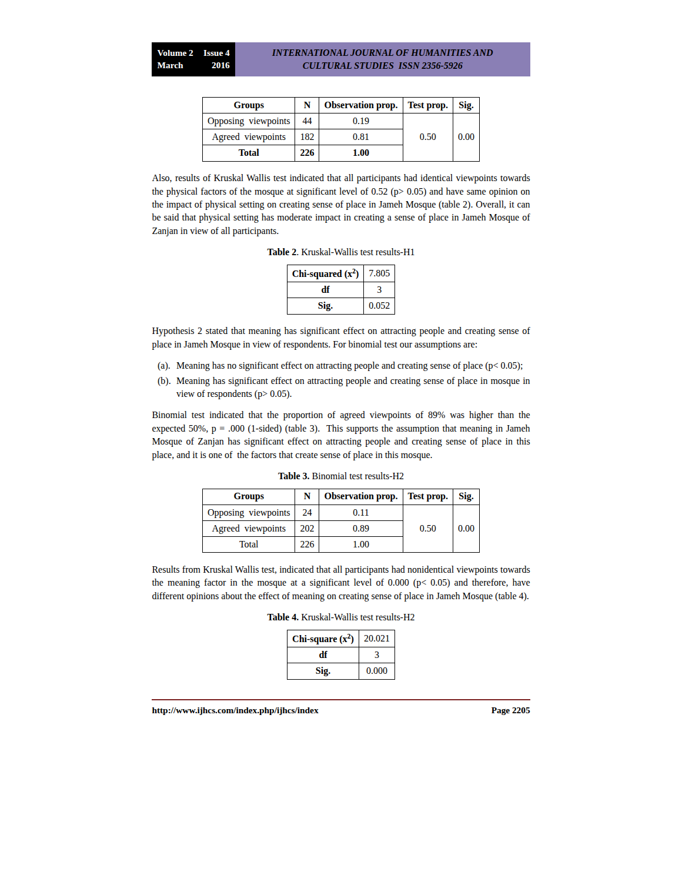Volume 2
Issue 4
March
2016
INTERNATIONAL JOURNAL OF HUMANITIES AND
CULTURAL STUDIES ISSN 2356-5926
| Groups | N | Observation prop. | Test prop. | Sig. |
| --- | --- | --- | --- | --- |
| Opposing viewpoints | 44 | 0.19 | 0.50 | 0.00 |
| Agreed viewpoints | 182 | 0.81 |
| Total | 226 | 1.00 |
Also, results of Kruskal Wallis test indicated that all participants had identical viewpoints towards the physical factors of the mosque at significant level of 0.52 (p> 0.05) and have same opinion on the impact of physical setting on creating sense of place in Jameh Mosque (table 2). Overall, it can be said that physical setting has moderate impact in creating a sense of place in Jameh Mosque of Zanjan in view of all participants.
Table 2. Kruskal-Wallis test results-H1
| Chi-squared (x 2 ) | 7.805 |
| df | 3 |
| Sig. | 0.052 |
Hypothesis 2 stated that meaning has significant effect on attracting people and creating sense of place in Jameh Mosque in view of respondents. For binomial test our assumptions are:
(a). Meaning has no significant effect on attracting people and creating sense of place (p< 0.05);
(b). Meaning has significant effect on attracting people and creating sense of place in mosque in view of respondents (p> 0.05).
Binomial test indicated that the proportion of agreed viewpoints of 89% was higher than the expected 50%, p = .000 (1-sided) (table 3). This supports the assumption that meaning in Jameh Mosque of Zanjan has significant effect on attracting people and creating sense of place in this place, and it is one of the factors that create sense of place in this mosque.
Table 3. Binomial test results-H2
| Groups | N | Observation prop. | Test prop. | Sig. |
| --- | --- | --- | --- | --- |
| Opposing viewpoints | 24 | 0.11 | 0.50 | 0.00 |
| Agreed viewpoints | 202 | 0.89 |
| Total | 226 | 1.00 |
Results from Kruskal Wallis test, indicated that all participants had nonidentical viewpoints towards the meaning factor in the mosque at a significant level of 0.000 (p< 0.05) and therefore, have different opinions about the effect of meaning on creating sense of place in Jameh Mosque (table 4).
Table 4. Kruskal-Wallis test results-H2
| Chi-square (x 2 ) | 20.021 |
| df | 3 |
| Sig. | 0.000 |
http://www.ijhcs.com/index.php/ijhcs/index
Page 2205